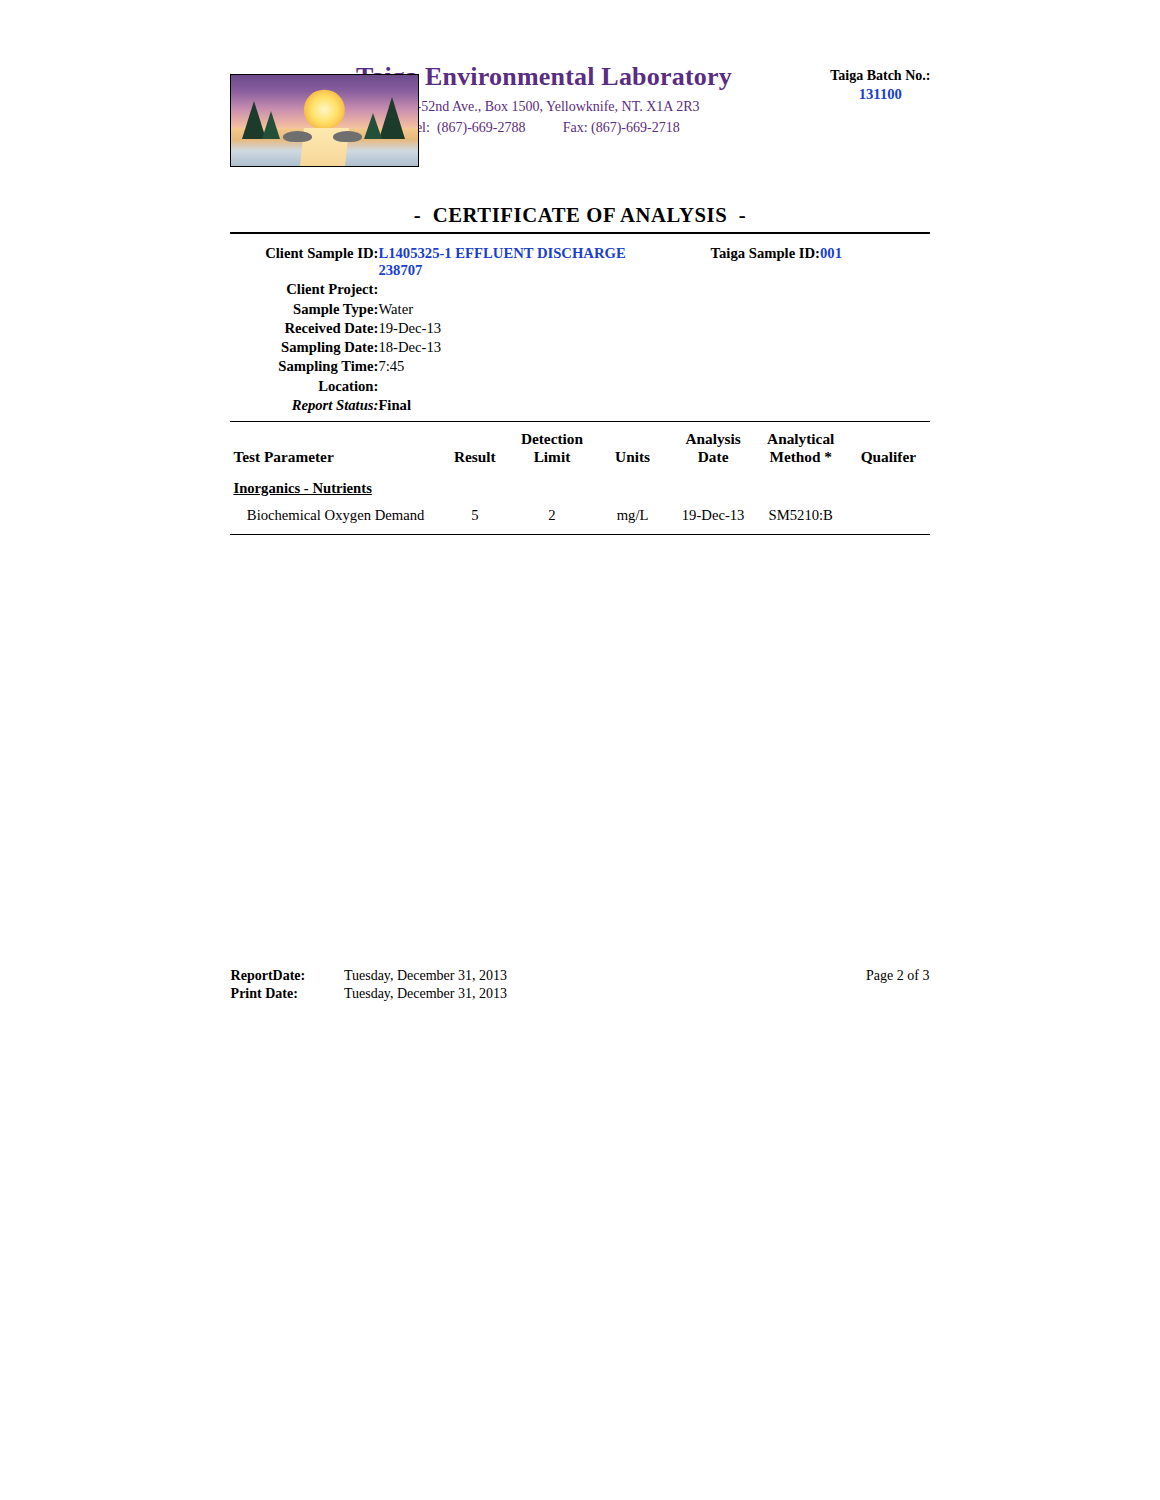Taiga Environmental Laboratory
4601-52nd Ave., Box 1500, Yellowknife, NT. X1A 2R3 Tel: (867)-669-2788 Fax: (867)-669-2718
Taiga Batch No.:
131100
- CERTIFICATE OF ANALYSIS -
| Client Sample ID: | L1405325-1 EFFLUENT DISCHARGE 238707 | Taiga Sample ID: | 001 |
| Client Project: | | | |
| Sample Type: | Water | | |
| Received Date: | 19-Dec-13 | | |
| Sampling Date: | 18-Dec-13 | | |
| Sampling Time: | 7:45 | | |
| Location: | | | |
| Report Status: | Final | | |
| Test Parameter | Result | Detection Limit | Units | Analysis Date | Analytical Method * | Qualifer |
| --- | --- | --- | --- | --- | --- | --- |
| Inorganics - Nutrients |
| Biochemical Oxygen Demand | 5 | 2 | mg/L | 19-Dec-13 | SM5210:B | |
| ReportDate: | Tuesday, December 31, 2013 | Page 2 of 3 |
| Print Date: | Tuesday, December 31, 2013 | |